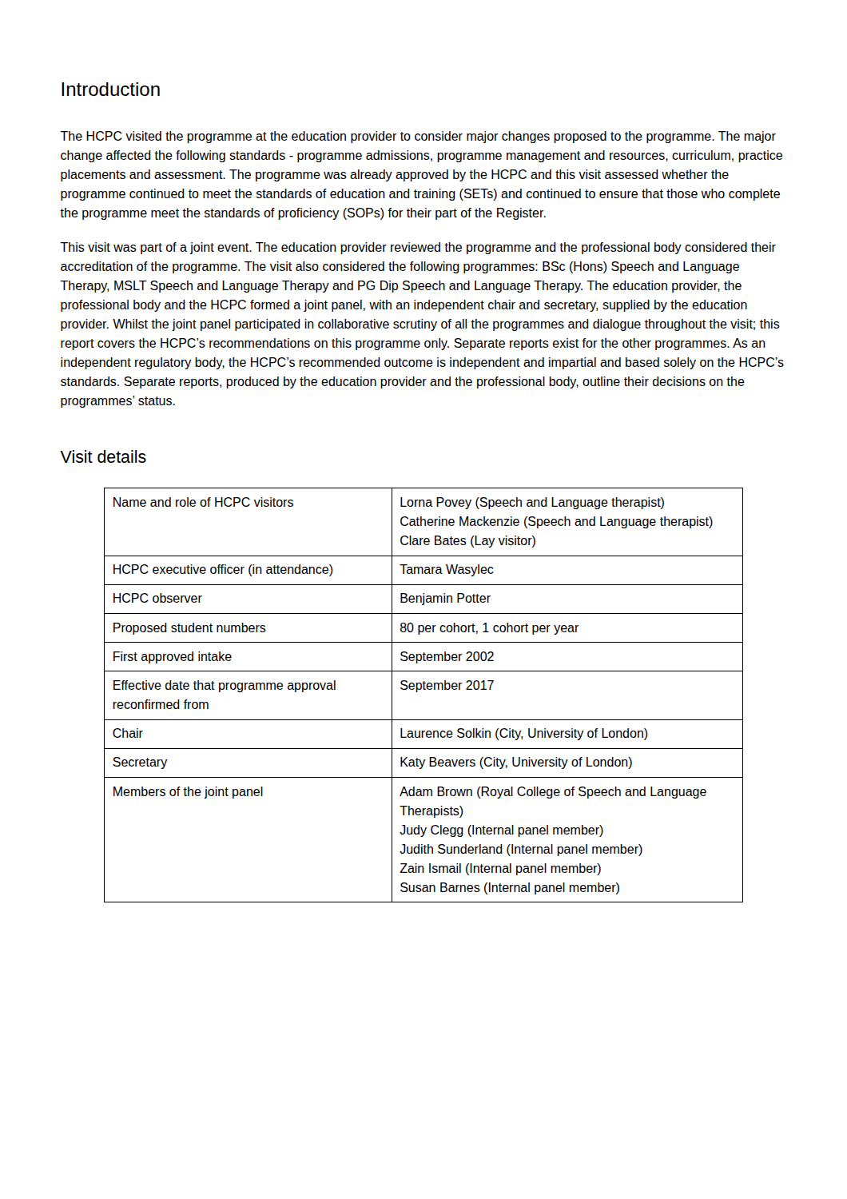Introduction
The HCPC visited the programme at the education provider to consider major changes proposed to the programme. The major change affected the following standards - programme admissions, programme management and resources, curriculum, practice placements and assessment. The programme was already approved by the HCPC and this visit assessed whether the programme continued to meet the standards of education and training (SETs) and continued to ensure that those who complete the programme meet the standards of proficiency (SOPs) for their part of the Register.
This visit was part of a joint event. The education provider reviewed the programme and the professional body considered their accreditation of the programme. The visit also considered the following programmes: BSc (Hons) Speech and Language Therapy, MSLT Speech and Language Therapy and PG Dip Speech and Language Therapy. The education provider, the professional body and the HCPC formed a joint panel, with an independent chair and secretary, supplied by the education provider. Whilst the joint panel participated in collaborative scrutiny of all the programmes and dialogue throughout the visit; this report covers the HCPC’s recommendations on this programme only. Separate reports exist for the other programmes. As an independent regulatory body, the HCPC’s recommended outcome is independent and impartial and based solely on the HCPC’s standards. Separate reports, produced by the education provider and the professional body, outline their decisions on the programmes’ status.
Visit details
| Name and role of HCPC visitors | Lorna Povey (Speech and Language therapist) Catherine Mackenzie (Speech and Language therapist) Clare Bates (Lay visitor) |
| HCPC executive officer (in attendance) | Tamara Wasylec |
| HCPC observer | Benjamin Potter |
| Proposed student numbers | 80 per cohort, 1 cohort per year |
| First approved intake | September 2002 |
| Effective date that programme approval reconfirmed from | September 2017 |
| Chair | Laurence Solkin (City, University of London) |
| Secretary | Katy Beavers (City, University of London) |
| Members of the joint panel | Adam Brown (Royal College of Speech and Language Therapists) Judy Clegg (Internal panel member) Judith Sunderland (Internal panel member) Zain Ismail (Internal panel member) Susan Barnes (Internal panel member) |